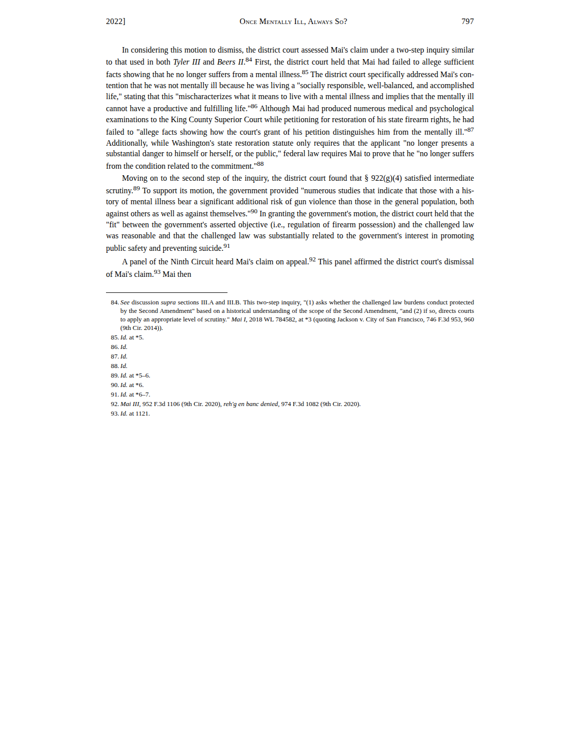2022] Once Mentally Ill, Always So? 797
In considering this motion to dismiss, the district court assessed Mai's claim under a two-step inquiry similar to that used in both Tyler III and Beers II.84 First, the district court held that Mai had failed to allege sufficient facts showing that he no longer suffers from a mental illness.85 The district court specifically addressed Mai's contention that he was not mentally ill because he was living a "socially responsible, well-balanced, and accomplished life," stating that this "mischaracterizes what it means to live with a mental illness and implies that the mentally ill cannot have a productive and fulfilling life."86 Although Mai had produced numerous medical and psychological examinations to the King County Superior Court while petitioning for restoration of his state firearm rights, he had failed to "allege facts showing how the court's grant of his petition distinguishes him from the mentally ill."87 Additionally, while Washington's state restoration statute only requires that the applicant "no longer presents a substantial danger to himself or herself, or the public," federal law requires Mai to prove that he "no longer suffers from the condition related to the commitment."88
Moving on to the second step of the inquiry, the district court found that § 922(g)(4) satisfied intermediate scrutiny.89 To support its motion, the government provided "numerous studies that indicate that those with a history of mental illness bear a significant additional risk of gun violence than those in the general population, both against others as well as against themselves."90 In granting the government's motion, the district court held that the "fit" between the government's asserted objective (i.e., regulation of firearm possession) and the challenged law was reasonable and that the challenged law was substantially related to the government's interest in promoting public safety and preventing suicide.91
A panel of the Ninth Circuit heard Mai's claim on appeal.92 This panel affirmed the district court's dismissal of Mai's claim.93 Mai then
See discussion supra sections III.A and III.B. This two-step inquiry, "(1) asks whether the challenged law burdens conduct protected by the Second Amendment" based on a historical understanding of the scope of the Second Amendment, "and (2) if so, directs courts to apply an appropriate level of scrutiny." Mai I, 2018 WL 784582, at *3 (quoting Jackson v. City of San Francisco, 746 F.3d 953, 960 (9th Cir. 2014)).
Id. at *5.
Id.
Id.
Id.
Id. at *5–6.
Id. at *6.
Id. at *6–7.
Mai III, 952 F.3d 1106 (9th Cir. 2020), reh'g en banc denied, 974 F.3d 1082 (9th Cir. 2020).
Id. at 1121.